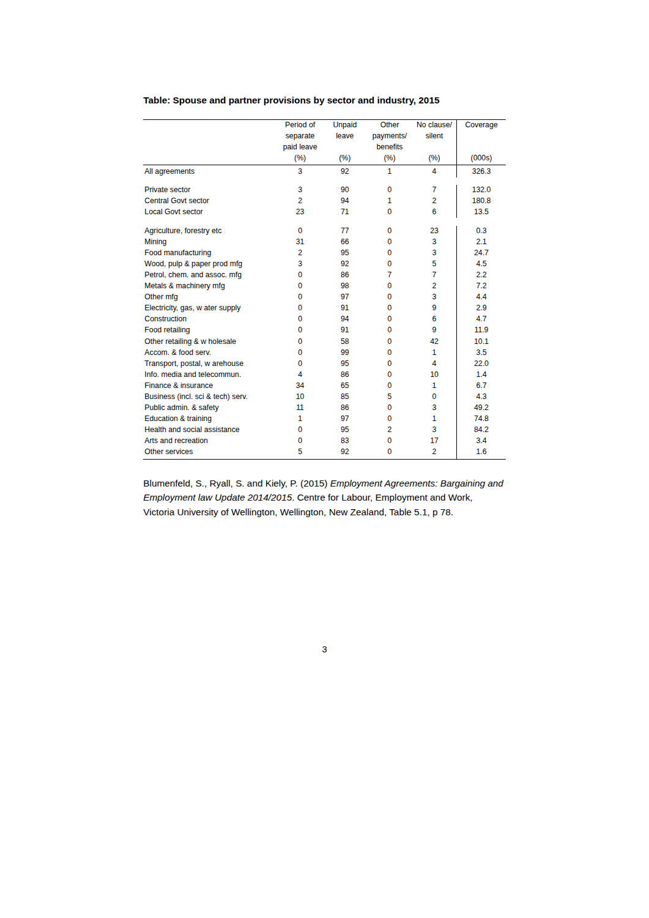Table: Spouse and partner provisions by sector and industry, 2015
| | Period of | Unpaid | Other | No clause/ | Coverage |
| --- | --- | --- | --- | --- | --- |
| | separate | leave | payments/ | silent | |
| | paid leave | | benefits | | |
| | (%) | (%) | (%) | (%) | (000s) |
| All agreements | 3 | 92 | 1 | 4 | 326.3 |
| Private sector | 3 | 90 | 0 | 7 | 132.0 |
| Central Govt sector | 2 | 94 | 1 | 2 | 180.8 |
| Local Govt sector | 23 | 71 | 0 | 6 | 13.5 |
| Agriculture, forestry etc | 0 | 77 | 0 | 23 | 0.3 |
| Mining | 31 | 66 | 0 | 3 | 2.1 |
| Food manufacturing | 2 | 95 | 0 | 3 | 24.7 |
| Wood, pulp & paper prod mfg | 3 | 92 | 0 | 5 | 4.5 |
| Petrol, chem. and assoc. mfg | 0 | 86 | 7 | 7 | 2.2 |
| Metals & machinery mfg | 0 | 98 | 0 | 2 | 7.2 |
| Other mfg | 0 | 97 | 0 | 3 | 4.4 |
| Electricity, gas, w ater supply | 0 | 91 | 0 | 9 | 2.9 |
| Construction | 0 | 94 | 0 | 6 | 4.7 |
| Food retailing | 0 | 91 | 0 | 9 | 11.9 |
| Other retailing & w holesale | 0 | 58 | 0 | 42 | 10.1 |
| Accom. & food serv. | 0 | 99 | 0 | 1 | 3.5 |
| Transport, postal, w arehouse | 0 | 95 | 0 | 4 | 22.0 |
| Info. media and telecommun. | 4 | 86 | 0 | 10 | 1.4 |
| Finance & insurance | 34 | 65 | 0 | 1 | 6.7 |
| Business (incl. sci & tech) serv. | 10 | 85 | 5 | 0 | 4.3 |
| Public admin. & safety | 11 | 86 | 0 | 3 | 49.2 |
| Education & training | 1 | 97 | 0 | 1 | 74.8 |
| Health and social assistance | 0 | 95 | 2 | 3 | 84.2 |
| Arts and recreation | 0 | 83 | 0 | 17 | 3.4 |
| Other services | 5 | 92 | 0 | 2 | 1.6 |
Blumenfeld, S., Ryall, S. and Kiely, P. (2015) Employment Agreements: Bargaining and Employment law Update 2014/2015. Centre for Labour, Employment and Work, Victoria University of Wellington, Wellington, New Zealand, Table 5.1, p 78.
3